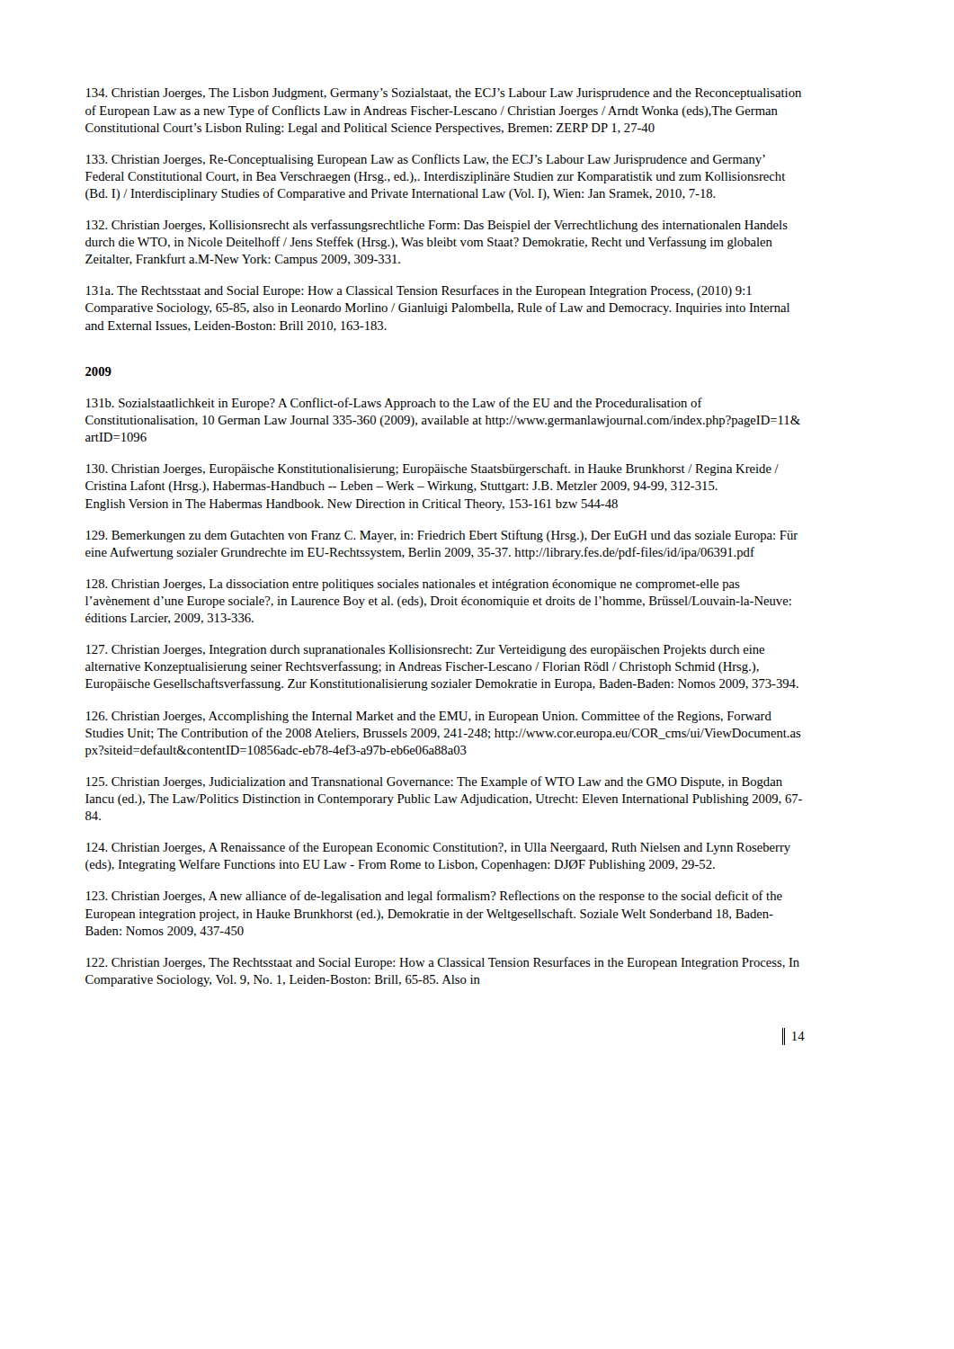134. Christian Joerges, The Lisbon Judgment, Germany’s Sozialstaat, the ECJ’s Labour Law Jurisprudence and the Reconceptualisation of European Law as a new Type of Conflicts Law in Andreas Fischer-Lescano / Christian Joerges / Arndt Wonka (eds),The German Constitutional Court’s Lisbon Ruling: Legal and Political Science Perspectives, Bremen: ZERP DP 1, 27-40
133. Christian Joerges, Re-Conceptualising European Law as Conflicts Law, the ECJ’s Labour Law Jurisprudence and Germany’ Federal Constitutional Court, in Bea Verschraegen (Hrsg., ed.),. Interdisziplinäre Studien zur Komparatistik und zum Kollisionsrecht (Bd. I) / Interdisciplinary Studies of Comparative and Private International Law (Vol. I), Wien: Jan Sramek, 2010, 7-18.
132. Christian Joerges, Kollisionsrecht als verfassungsrechtliche Form: Das Beispiel der Verrechtlichung des internationalen Handels durch die WTO, in Nicole Deitelhoff / Jens Steffek (Hrsg.), Was bleibt vom Staat? Demokratie, Recht und Verfassung im globalen Zeitalter, Frankfurt a.M-New York: Campus 2009, 309-331.
131a. The Rechtsstaat and Social Europe: How a Classical Tension Resurfaces in the European Integration Process, (2010) 9:1 Comparative Sociology, 65-85, also in Leonardo Morlino / Gianluigi Palombella, Rule of Law and Democracy. Inquiries into Internal and External Issues, Leiden-Boston: Brill 2010, 163-183.
2009
131b. Sozialstaatlichkeit in Europe? A Conflict-of-Laws Approach to the Law of the EU and the Proceduralisation of Constitutionalisation, 10 German Law Journal 335-360 (2009), available at http://www.germanlawjournal.com/index.php?pageID=11&artID=1096
130. Christian Joerges, Europäische Konstitutionalisierung; Europäische Staatsbürgerschaft. in Hauke Brunkhorst / Regina Kreide / Cristina Lafont (Hrsg.), Habermas-Handbuch -- Leben – Werk – Wirkung, Stuttgart: J.B. Metzler 2009, 94-99, 312-315.
English Version in The Habermas Handbook. New Direction in Critical Theory, 153-161 bzw 544-48
129. Bemerkungen zu dem Gutachten von Franz C. Mayer, in: Friedrich Ebert Stiftung (Hrsg.), Der EuGH und das soziale Europa: Für eine Aufwertung sozialer Grundrechte im EU-Rechtssystem, Berlin 2009, 35-37. http://library.fes.de/pdf-files/id/ipa/06391.pdf
128. Christian Joerges, La dissociation entre politiques sociales nationales et intégration économique ne compromet-elle pas l’avènement d’une Europe sociale?, in Laurence Boy et al. (eds), Droit économiquie et droits de l’homme, Brüssel/Louvain-la-Neuve: éditions Larcier, 2009, 313-336.
127. Christian Joerges, Integration durch supranationales Kollisionsrecht: Zur Verteidigung des europäischen Projekts durch eine alternative Konzeptualisierung seiner Rechtsverfassung; in Andreas Fischer-Lescano / Florian Rödl / Christoph Schmid (Hrsg.), Europäische Gesellschaftsverfassung. Zur Konstitutionalisierung sozialer Demokratie in Europa, Baden-Baden: Nomos 2009, 373-394.
126. Christian Joerges, Accomplishing the Internal Market and the EMU, in European Union. Committee of the Regions, Forward Studies Unit; The Contribution of the 2008 Ateliers, Brussels 2009, 241-248; http://www.cor.europa.eu/COR_cms/ui/ViewDocument.aspx?siteid=default&contentID=10856adc-eb78-4ef3-a97b-eb6e06a88a03
125. Christian Joerges, Judicialization and Transnational Governance: The Example of WTO Law and the GMO Dispute, in Bogdan Iancu (ed.), The Law/Politics Distinction in Contemporary Public Law Adjudication, Utrecht: Eleven International Publishing 2009, 67-84.
124. Christian Joerges, A Renaissance of the European Economic Constitution?, in Ulla Neergaard, Ruth Nielsen and Lynn Roseberry (eds), Integrating Welfare Functions into EU Law - From Rome to Lisbon, Copenhagen: DJØF Publishing 2009, 29-52.
123. Christian Joerges, A new alliance of de-legalisation and legal formalism? Reflections on the response to the social deficit of the European integration project, in Hauke Brunkhorst (ed.), Demokratie in der Weltgesellschaft. Soziale Welt Sonderband 18, Baden-Baden: Nomos 2009, 437-450
122. Christian Joerges, The Rechtsstaat and Social Europe: How a Classical Tension Resurfaces in the European Integration Process, In Comparative Sociology, Vol. 9, No. 1, Leiden-Boston: Brill, 65-85. Also in
14